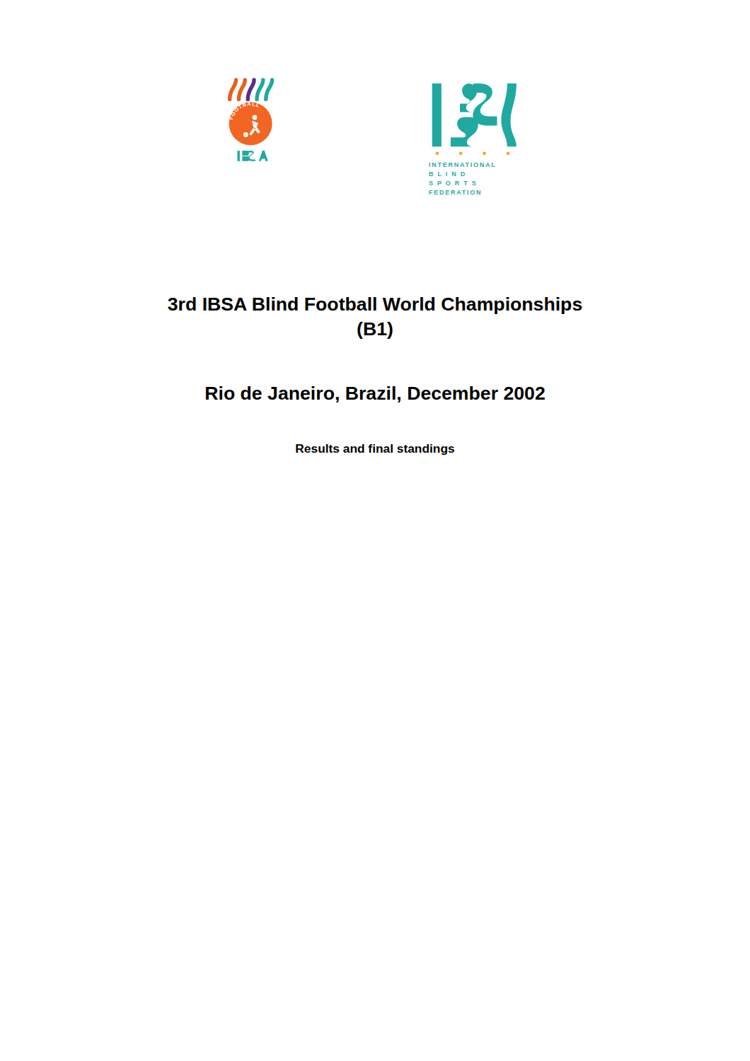FOOTBALL
INTERNATIONAL B L I N D S P O R T S FEDERATION
3rd IBSA Blind Football World Championships (B1)
Rio de Janeiro, Brazil, December 2002
Results and final standings